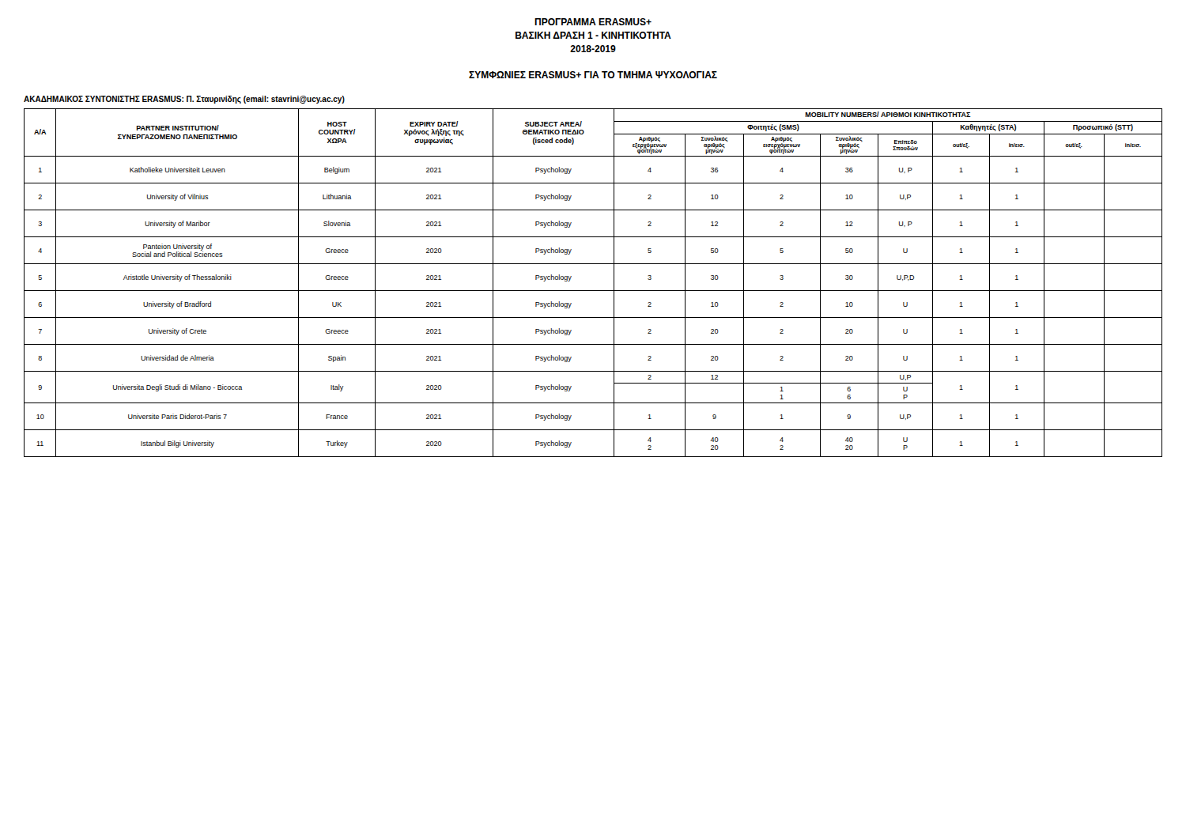ΠΡΟΓΡΑΜΜΑ ERASMUS+
ΒΑΣΙΚΗ ΔΡΑΣΗ 1 - ΚΙΝΗΤΙΚΟΤΗΤΑ
2018-2019
ΣΥΜΦΩΝΙΕΣ ERASMUS+ ΓΙΑ ΤΟ ΤΜΗΜΑ ΨΥΧΟΛΟΓΙΑΣ
ΑΚΑΔΗΜΑΙΚΟΣ ΣΥΝΤΟΝΙΣΤΗΣ ERASMUS: Π. Σταυρινίδης (email: stavrini@ucy.ac.cy)
| Α/Α | PARTNER INSTITUTION/ ΣΥΝΕΡΓΑΖΟΜΕΝΟ ΠΑΝΕΠΙΣΤΗΜΙΟ | HOST COUNTRY/ ΧΩΡΑ | EXPIRY DATE/ Χρόνος λήξης της συμφωνίας | SUBJECT AREA/ ΘΕΜΑΤΙΚΟ ΠΕΔΙΟ (isced code) | MOBILITY NUMBERS/ ΑΡΙΘΜΟΙ ΚΙΝΗΤΙΚΟΤΗΤΑΣ |
| --- | --- | --- | --- | --- | --- |
| Φοιτητές (SMS) | Καθηγητές (STA) | Προσωπικό (STT) |
| Αριθμός εξερχόμενων φοιτητών | Συνολικός αριθμός μηνών | Αριθμός εισερχόμενων φοιτητών | Συνολικός αριθμός μηνών | Επίπεδο Σπουδών | out/εξ. | in/εισ. | out/εξ. | in/εισ. |
| 1 | Katholieke Universiteit Leuven | Belgium | 2021 | Psychology | 4 | 36 | 4 | 36 | U, P | 1 | 1 | | |
| 2 | University of Vilnius | Lithuania | 2021 | Psychology | 2 | 10 | 2 | 10 | U,P | 1 | 1 | | |
| 3 | University of Maribor | Slovenia | 2021 | Psychology | 2 | 12 | 2 | 12 | U, P | 1 | 1 | | |
| 4 | Panteion University of Social and Political Sciences | Greece | 2020 | Psychology | 5 | 50 | 5 | 50 | U | 1 | 1 | | |
| 5 | Aristotle University of Thessaloniki | Greece | 2021 | Psychology | 3 | 30 | 3 | 30 | U,P,D | 1 | 1 | | |
| 6 | University of Bradford | UK | 2021 | Psychology | 2 | 10 | 2 | 10 | U | 1 | 1 | | |
| 7 | University of Crete | Greece | 2021 | Psychology | 2 | 20 | 2 | 20 | U | 1 | 1 | | |
| 8 | Universidad de Almeria | Spain | 2021 | Psychology | 2 | 20 | 2 | 20 | U | 1 | 1 | | |
| 9 | Universita Degli Studi di Milano - Bicocca | Italy | 2020 | Psychology | 2 | 12 | | | U,P | 1 | 1 | | |
| | | 1 1 | 6 6 | U P |
| 10 | Universite Paris Diderot-Paris 7 | France | 2021 | Psychology | 1 | 9 | 1 | 9 | U,P | 1 | 1 | | |
| 11 | Istanbul Bilgi University | Turkey | 2020 | Psychology | 4 2 | 40 20 | 4 2 | 40 20 | U P | 1 | 1 | | |